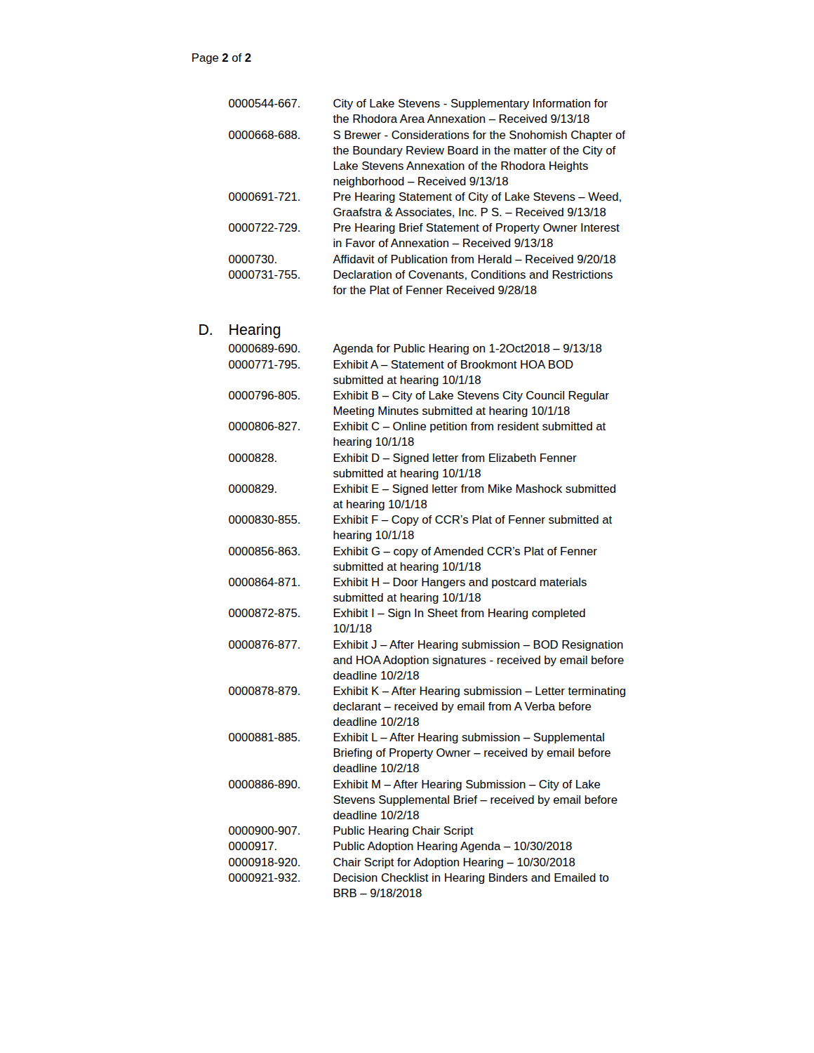Page 2 of 2
0000544-667. City of Lake Stevens - Supplementary Information for the Rhodora Area Annexation – Received 9/13/18
0000668-688. S Brewer - Considerations for the Snohomish Chapter of the Boundary Review Board in the matter of the City of Lake Stevens Annexation of the Rhodora Heights neighborhood – Received 9/13/18
0000691-721. Pre Hearing Statement of City of Lake Stevens – Weed, Graafstra & Associates, Inc. P S. – Received 9/13/18
0000722-729. Pre Hearing Brief Statement of Property Owner Interest in Favor of Annexation – Received 9/13/18
0000730. Affidavit of Publication from Herald – Received 9/20/18
0000731-755. Declaration of Covenants, Conditions and Restrictions for the Plat of Fenner Received 9/28/18
D. Hearing
0000689-690. Agenda for Public Hearing on 1-2Oct2018 – 9/13/18
0000771-795. Exhibit A – Statement of Brookmont HOA BOD submitted at hearing 10/1/18
0000796-805. Exhibit B – City of Lake Stevens City Council Regular Meeting Minutes submitted at hearing 10/1/18
0000806-827. Exhibit C – Online petition from resident submitted at hearing 10/1/18
0000828. Exhibit D – Signed letter from Elizabeth Fenner submitted at hearing 10/1/18
0000829. Exhibit E – Signed letter from Mike Mashock submitted at hearing 10/1/18
0000830-855. Exhibit F – Copy of CCR’s Plat of Fenner submitted at hearing 10/1/18
0000856-863. Exhibit G – copy of Amended CCR’s Plat of Fenner submitted at hearing 10/1/18
0000864-871. Exhibit H – Door Hangers and postcard materials submitted at hearing 10/1/18
0000872-875. Exhibit I – Sign In Sheet from Hearing completed 10/1/18
0000876-877. Exhibit J – After Hearing submission – BOD Resignation and HOA Adoption signatures - received by email before deadline 10/2/18
0000878-879. Exhibit K – After Hearing submission – Letter terminating declarant – received by email from A Verba before deadline 10/2/18
0000881-885. Exhibit L – After Hearing submission – Supplemental Briefing of Property Owner – received by email before deadline 10/2/18
0000886-890. Exhibit M – After Hearing Submission – City of Lake Stevens Supplemental Brief – received by email before deadline 10/2/18
0000900-907. Public Hearing Chair Script
0000917. Public Adoption Hearing Agenda – 10/30/2018
0000918-920. Chair Script for Adoption Hearing – 10/30/2018
0000921-932. Decision Checklist in Hearing Binders and Emailed to BRB – 9/18/2018